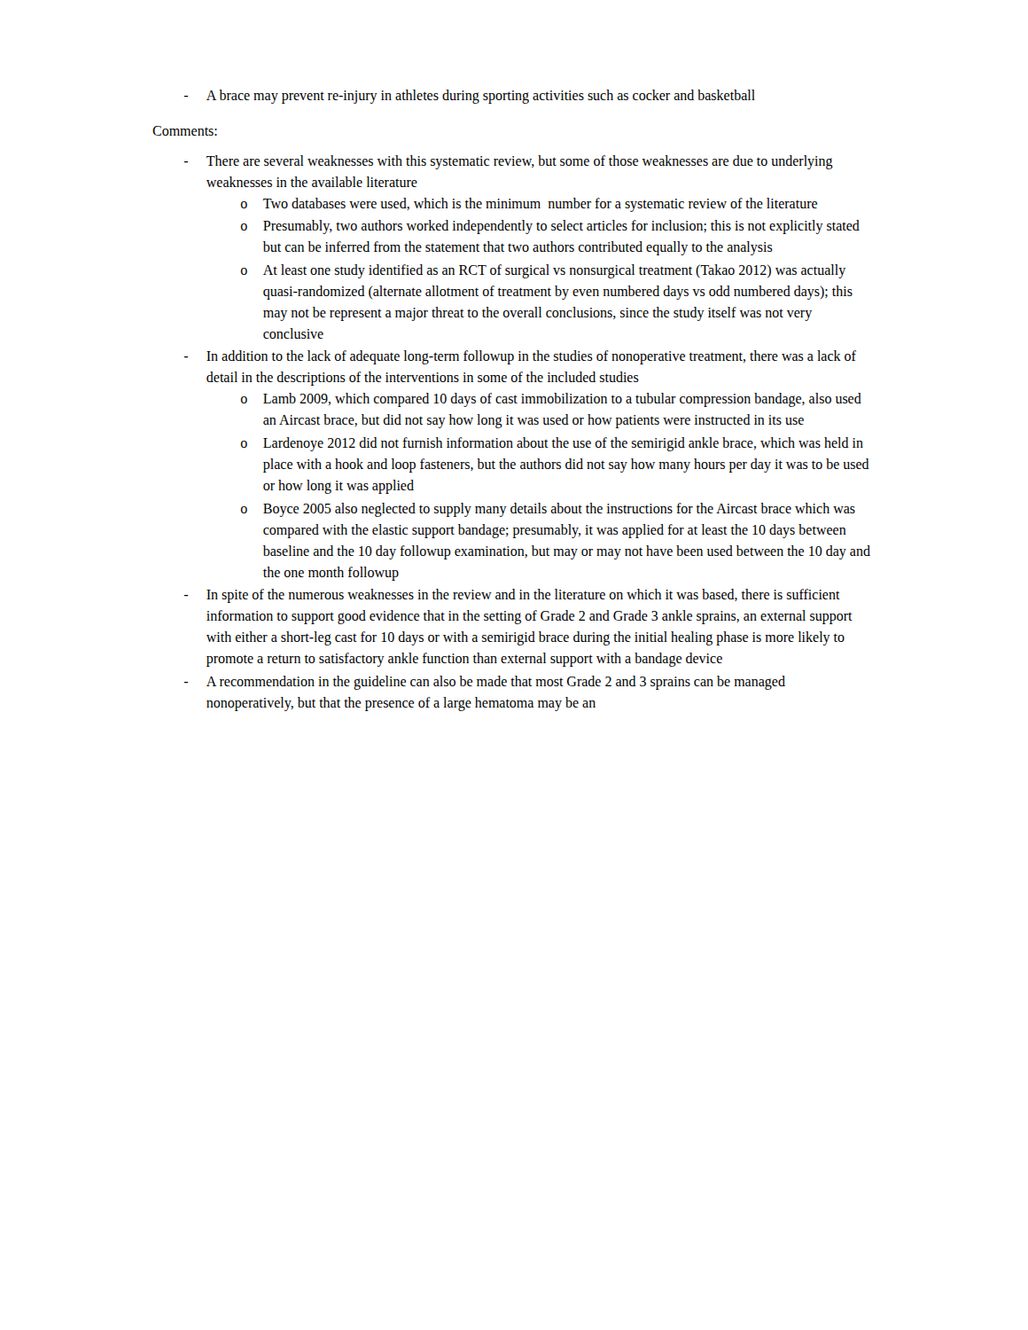A brace may prevent re-injury in athletes during sporting activities such as cocker and basketball
Comments:
There are several weaknesses with this systematic review, but some of those weaknesses are due to underlying weaknesses in the available literature
Two databases were used, which is the minimum number for a systematic review of the literature
Presumably, two authors worked independently to select articles for inclusion; this is not explicitly stated but can be inferred from the statement that two authors contributed equally to the analysis
At least one study identified as an RCT of surgical vs nonsurgical treatment (Takao 2012) was actually quasi-randomized (alternate allotment of treatment by even numbered days vs odd numbered days); this may not be represent a major threat to the overall conclusions, since the study itself was not very conclusive
In addition to the lack of adequate long-term followup in the studies of nonoperative treatment, there was a lack of detail in the descriptions of the interventions in some of the included studies
Lamb 2009, which compared 10 days of cast immobilization to a tubular compression bandage, also used an Aircast brace, but did not say how long it was used or how patients were instructed in its use
Lardenoye 2012 did not furnish information about the use of the semirigid ankle brace, which was held in place with a hook and loop fasteners, but the authors did not say how many hours per day it was to be used or how long it was applied
Boyce 2005 also neglected to supply many details about the instructions for the Aircast brace which was compared with the elastic support bandage; presumably, it was applied for at least the 10 days between baseline and the 10 day followup examination, but may or may not have been used between the 10 day and the one month followup
In spite of the numerous weaknesses in the review and in the literature on which it was based, there is sufficient information to support good evidence that in the setting of Grade 2 and Grade 3 ankle sprains, an external support with either a short-leg cast for 10 days or with a semirigid brace during the initial healing phase is more likely to promote a return to satisfactory ankle function than external support with a bandage device
A recommendation in the guideline can also be made that most Grade 2 and 3 sprains can be managed nonoperatively, but that the presence of a large hematoma may be an